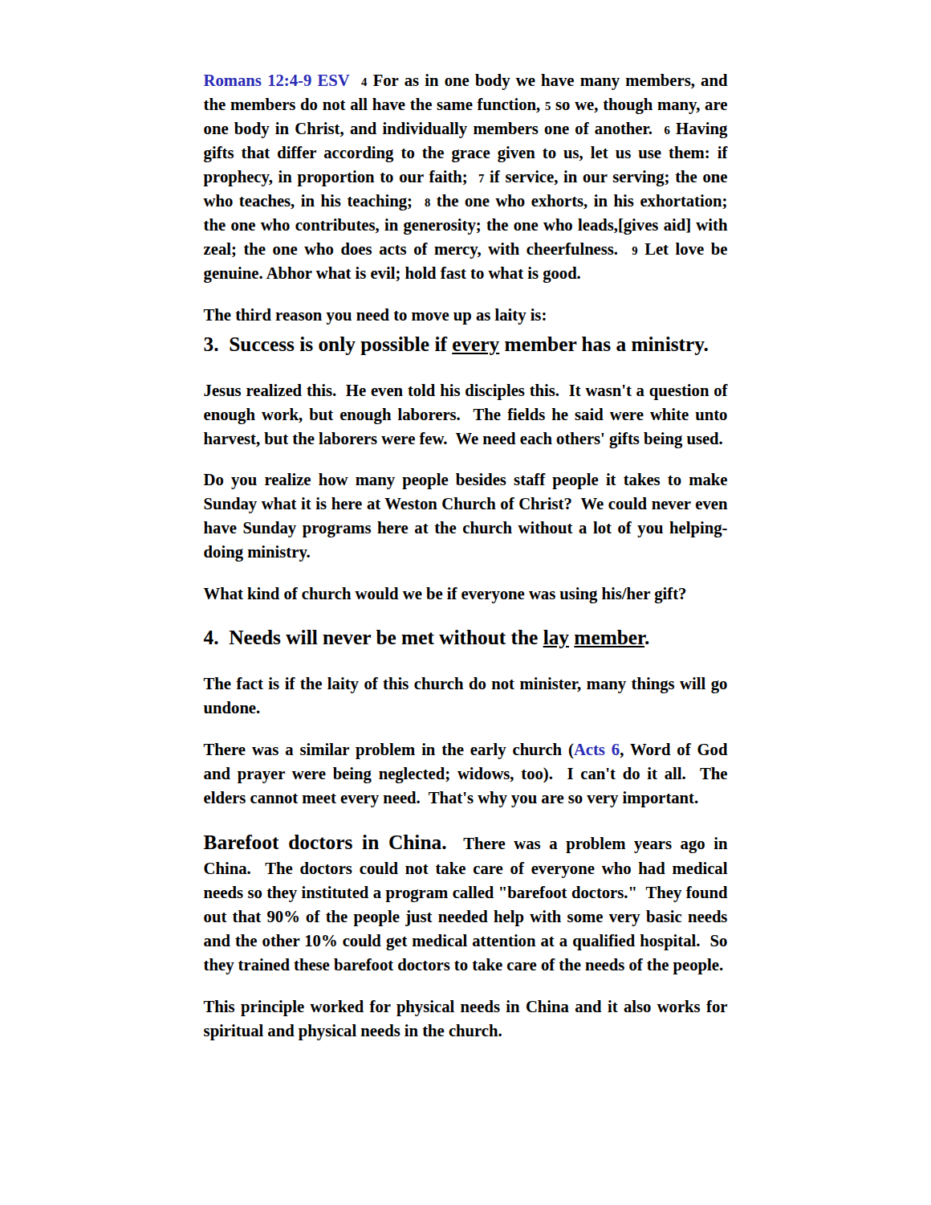Romans 12:4-9 ESV 4 For as in one body we have many members, and the members do not all have the same function, 5 so we, though many, are one body in Christ, and individually members one of another. 6 Having gifts that differ according to the grace given to us, let us use them: if prophecy, in proportion to our faith; 7 if service, in our serving; the one who teaches, in his teaching; 8 the one who exhorts, in his exhortation; the one who contributes, in generosity; the one who leads,[gives aid] with zeal; the one who does acts of mercy, with cheerfulness. 9 Let love be genuine. Abhor what is evil; hold fast to what is good.
The third reason you need to move up as laity is:
3. Success is only possible if every member has a ministry.
Jesus realized this. He even told his disciples this. It wasn't a question of enough work, but enough laborers. The fields he said were white unto harvest, but the laborers were few. We need each others' gifts being used.
Do you realize how many people besides staff people it takes to make Sunday what it is here at Weston Church of Christ? We could never even have Sunday programs here at the church without a lot of you helping-doing ministry.
What kind of church would we be if everyone was using his/her gift?
4. Needs will never be met without the lay member.
The fact is if the laity of this church do not minister, many things will go undone.
There was a similar problem in the early church (Acts 6, Word of God and prayer were being neglected; widows, too). I can't do it all. The elders cannot meet every need. That's why you are so very important.
Barefoot doctors in China. There was a problem years ago in China. The doctors could not take care of everyone who had medical needs so they instituted a program called "barefoot doctors." They found out that 90% of the people just needed help with some very basic needs and the other 10% could get medical attention at a qualified hospital. So they trained these barefoot doctors to take care of the needs of the people.
This principle worked for physical needs in China and it also works for spiritual and physical needs in the church.